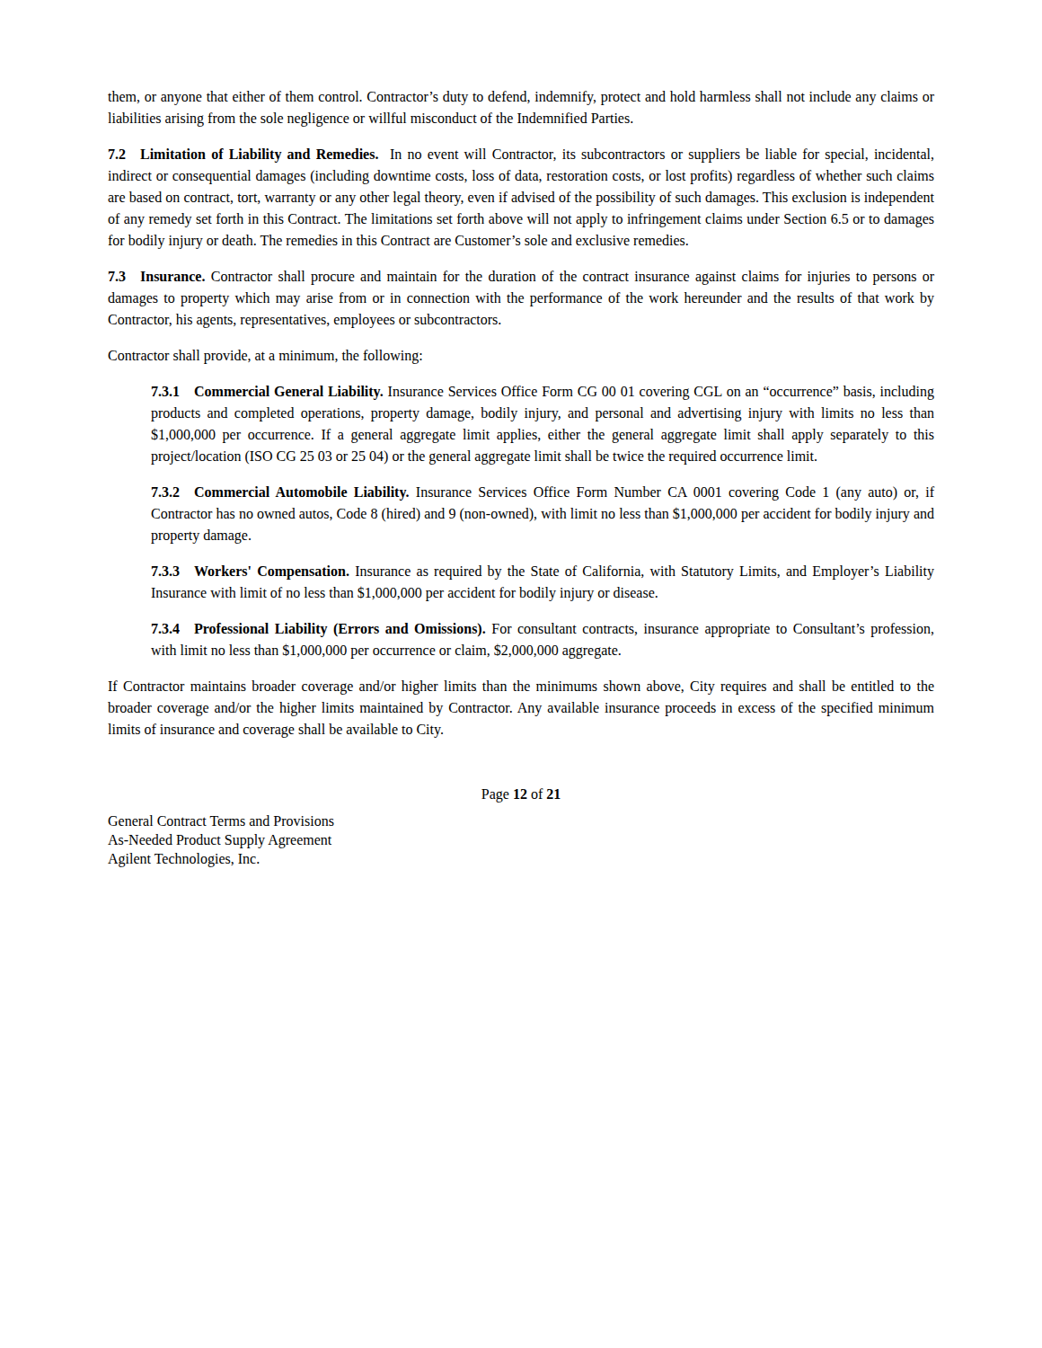them, or anyone that either of them control. Contractor’s duty to defend, indemnify, protect and hold harmless shall not include any claims or liabilities arising from the sole negligence or willful misconduct of the Indemnified Parties.
7.2 Limitation of Liability and Remedies. In no event will Contractor, its subcontractors or suppliers be liable for special, incidental, indirect or consequential damages (including downtime costs, loss of data, restoration costs, or lost profits) regardless of whether such claims are based on contract, tort, warranty or any other legal theory, even if advised of the possibility of such damages. This exclusion is independent of any remedy set forth in this Contract. The limitations set forth above will not apply to infringement claims under Section 6.5 or to damages for bodily injury or death. The remedies in this Contract are Customer’s sole and exclusive remedies.
7.3 Insurance. Contractor shall procure and maintain for the duration of the contract insurance against claims for injuries to persons or damages to property which may arise from or in connection with the performance of the work hereunder and the results of that work by Contractor, his agents, representatives, employees or subcontractors.
Contractor shall provide, at a minimum, the following:
7.3.1 Commercial General Liability. Insurance Services Office Form CG 00 01 covering CGL on an “occurrence” basis, including products and completed operations, property damage, bodily injury, and personal and advertising injury with limits no less than $1,000,000 per occurrence. If a general aggregate limit applies, either the general aggregate limit shall apply separately to this project/location (ISO CG 25 03 or 25 04) or the general aggregate limit shall be twice the required occurrence limit.
7.3.2 Commercial Automobile Liability. Insurance Services Office Form Number CA 0001 covering Code 1 (any auto) or, if Contractor has no owned autos, Code 8 (hired) and 9 (non-owned), with limit no less than $1,000,000 per accident for bodily injury and property damage.
7.3.3 Workers' Compensation. Insurance as required by the State of California, with Statutory Limits, and Employer’s Liability Insurance with limit of no less than $1,000,000 per accident for bodily injury or disease.
7.3.4 Professional Liability (Errors and Omissions). For consultant contracts, insurance appropriate to Consultant’s profession, with limit no less than $1,000,000 per occurrence or claim, $2,000,000 aggregate.
If Contractor maintains broader coverage and/or higher limits than the minimums shown above, City requires and shall be entitled to the broader coverage and/or the higher limits maintained by Contractor. Any available insurance proceeds in excess of the specified minimum limits of insurance and coverage shall be available to City.
Page 12 of 21
General Contract Terms and Provisions
As-Needed Product Supply Agreement
Agilent Technologies, Inc.